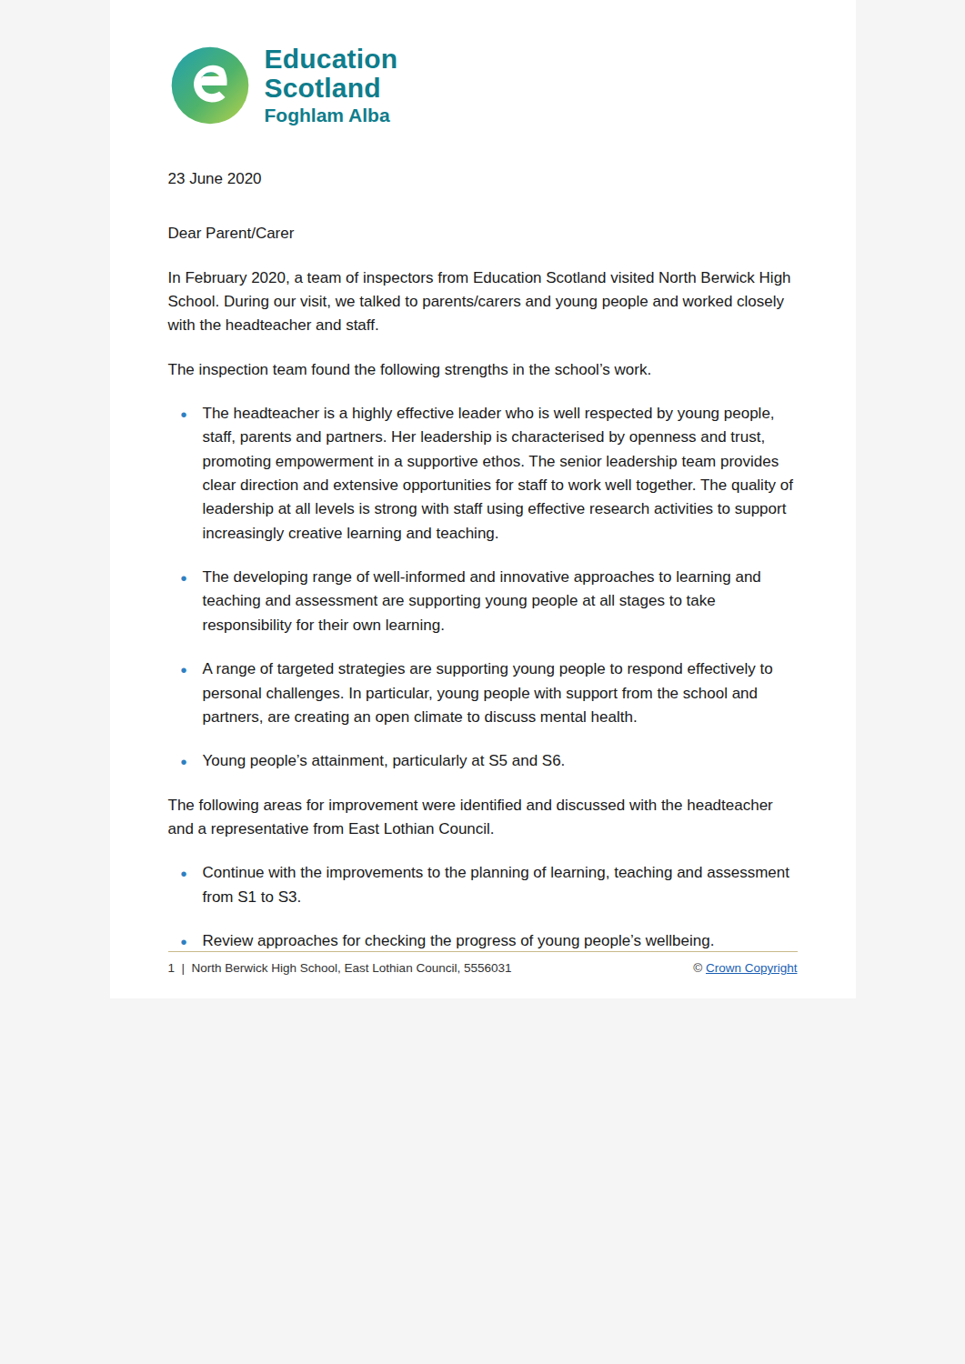Education Scotland Foghlam Alba
23 June 2020
Dear Parent/Carer
In February 2020, a team of inspectors from Education Scotland visited North Berwick High School. During our visit, we talked to parents/carers and young people and worked closely with the headteacher and staff.
The inspection team found the following strengths in the school’s work.
The headteacher is a highly effective leader who is well respected by young people, staff, parents and partners. Her leadership is characterised by openness and trust, promoting empowerment in a supportive ethos. The senior leadership team provides clear direction and extensive opportunities for staff to work well together. The quality of leadership at all levels is strong with staff using effective research activities to support increasingly creative learning and teaching.
The developing range of well-informed and innovative approaches to learning and teaching and assessment are supporting young people at all stages to take responsibility for their own learning.
A range of targeted strategies are supporting young people to respond effectively to personal challenges. In particular, young people with support from the school and partners, are creating an open climate to discuss mental health.
Young people’s attainment, particularly at S5 and S6.
The following areas for improvement were identified and discussed with the headteacher and a representative from East Lothian Council.
Continue with the improvements to the planning of learning, teaching and assessment from S1 to S3.
Review approaches for checking the progress of young people’s wellbeing.
1 | North Berwick High School, East Lothian Council, 5556031 © Crown Copyright